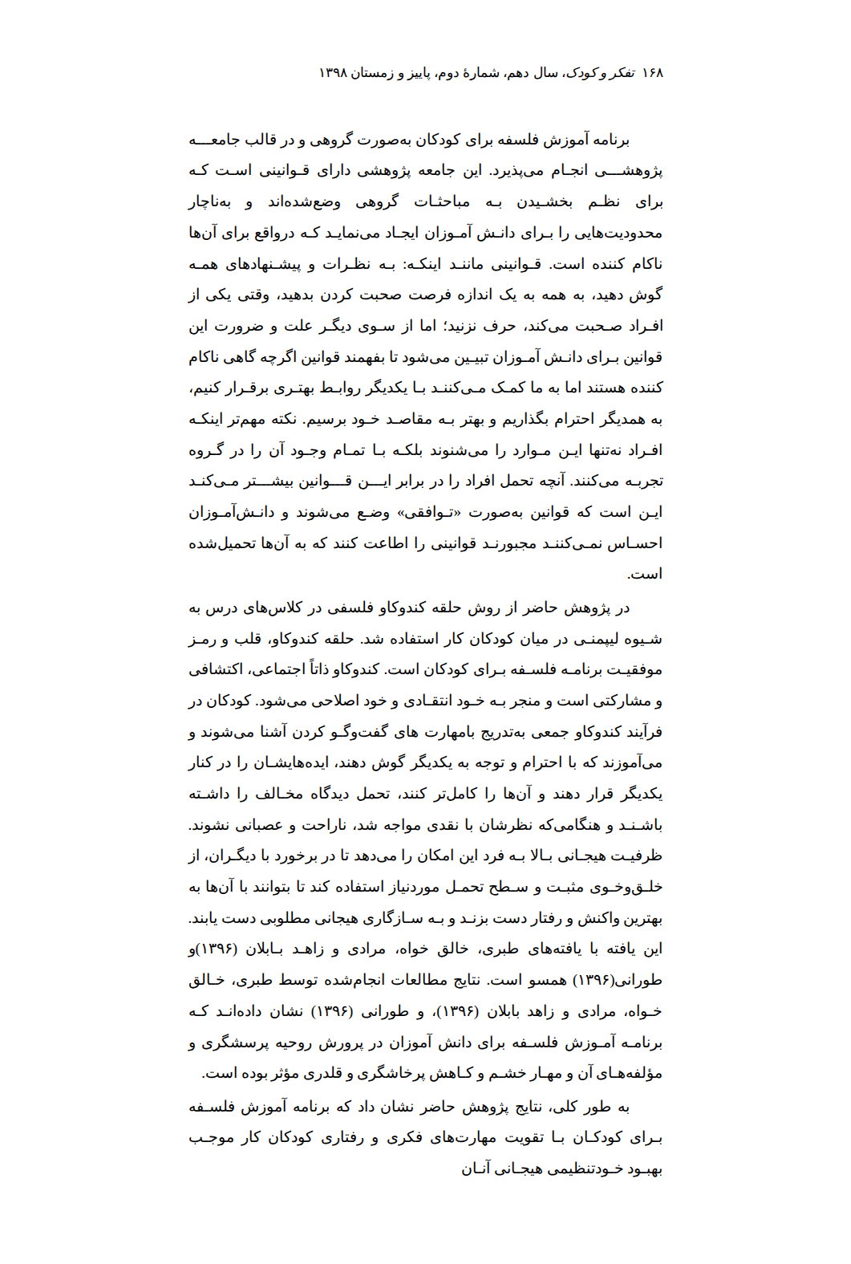۱۶۸ تفکر و کودک، سال دهم، شمارهٔ دوم، پاییز و زمستان ۱۳۹۸
برنامه آموزش فلسفه برای کودکان به‌صورت گروهی و در قالب جامعـــه پژوهشـــی انجـام می‌پذیرد. این جامعه پژوهشی دارای قـوانینی اسـت کـه برای نظـم بخشـیدن بـه مباحثـات گروهی وضع‌شده‌اند و به‌ناچار محدودیت‌هایی را بـرای دانـش آمـوزان ایجـاد می‌نمایـد کـه درواقع برای آن‌ها ناکام کننده است. قـوانینی ماننـد اینکـه: بـه نظـرات و پیشـنهادهای همـه گوش دهید، به همه به یک اندازه فرصت صحبت کردن بدهید، وقتی یکی از افـراد صـحبت می‌کند، حرف نزنید؛ اما از سـوی دیگـر علت و ضرورت این قوانین بـرای دانـش آمـوزان تبیـین می‌شود تا بفهمند قوانین اگرچه گاهی ناکام کننده هستند اما به ما کمـک مـی‌کننـد بـا یکدیگر روابـط بهتـری برقـرار کنیم، به همدیگر احترام بگذاریم و بهتر بـه مقاصـد خـود برسیم. نکته مهم‌تر اینکـه افـراد نه‌تنها ایـن مـوارد را می‌شنوند بلکـه بـا تمـام وجـود آن را در گـروه تجربـه می‌کنند. آنچه تحمل افراد را در برابر ایـــن قـــوانین بیشـــتر مـی‌کنـد ایـن است که قوانین به‌صورت «تـوافقی» وضـع می‌شوند و دانـش‌آمـوزان احسـاس نمـی‌کننـد مجبورنـد قوانینی را اطاعت کنند که به آن‌ها تحمیل‌شده است.
در پژوهش حاضر از روش حلقه کندوکاو فلسفی در کلاس‌های درس به شـیوه لیپمنـی در میان کودکان کار استفاده شد. حلقه کندوکاو، قلب و رمـز موفقیـت برنامـه فلسـفه بـرای کودکان است. کندوکاو ذاتاً اجتماعی، اکتشافی و مشارکتی است و منجر بـه خـود انتقـادی و خود اصلاحی می‌شود. کودکان در فرآیند کندوکاو جمعی به‌تدریج بامهارت های گفت‌وگـو کردن آشنا می‌شوند و می‌آموزند که با احترام و توجه به یکدیگر گوش دهند، ایده‌هایشـان را در کنار یکدیگر قرار دهند و آن‌ها را کامل‌تر کنند، تحمل دیدگاه مخـالف را داشـته باشـنـد و هنگامی‌که نظرشان با نقدی مواجه شد، ناراحت و عصبانی نشوند. ظرفیـت هیجـانی بـالا بـه فرد این امکان را می‌دهد تا در برخورد با دیگـران، از خلـق‌وخـوی مثبـت و سـطح تحمـل موردنیاز استفاده کند تا بتوانند با آن‌ها به بهترین واکنش و رفتار دست بزنـد و بـه سـازگاری هیجانی مطلوبی دست یابند. این یافته با یافته‌های طبری، خالق خواه، مرادی و زاهـد بـابلان (۱۳۹۶)و طورانی(۱۳۹۶) همسو است. نتایج مطالعات انجام‌شده توسط طبری، خـالق خـواه، مرادی و زاهد بابلان (۱۳۹۶)، و طورانی (۱۳۹۶) نشان داده‌انـد کـه برنامـه آمـوزش فلسـفه برای دانش آموزان در پرورش روحیه پرسشگری و مؤلفه‌هـای آن و مهـار خشـم و کـاهش پرخاشگری و قلدری مؤثر بوده است.
به طور کلی، نتایج پژوهش حاضر نشان داد که برنامه آموزش فلسـفه بـرای کودکـان بـا تقویت مهارت‌های فکری و رفتاری کودکان کار موجـب بهبـود خـودتنظیمی هیجـانی آنـان